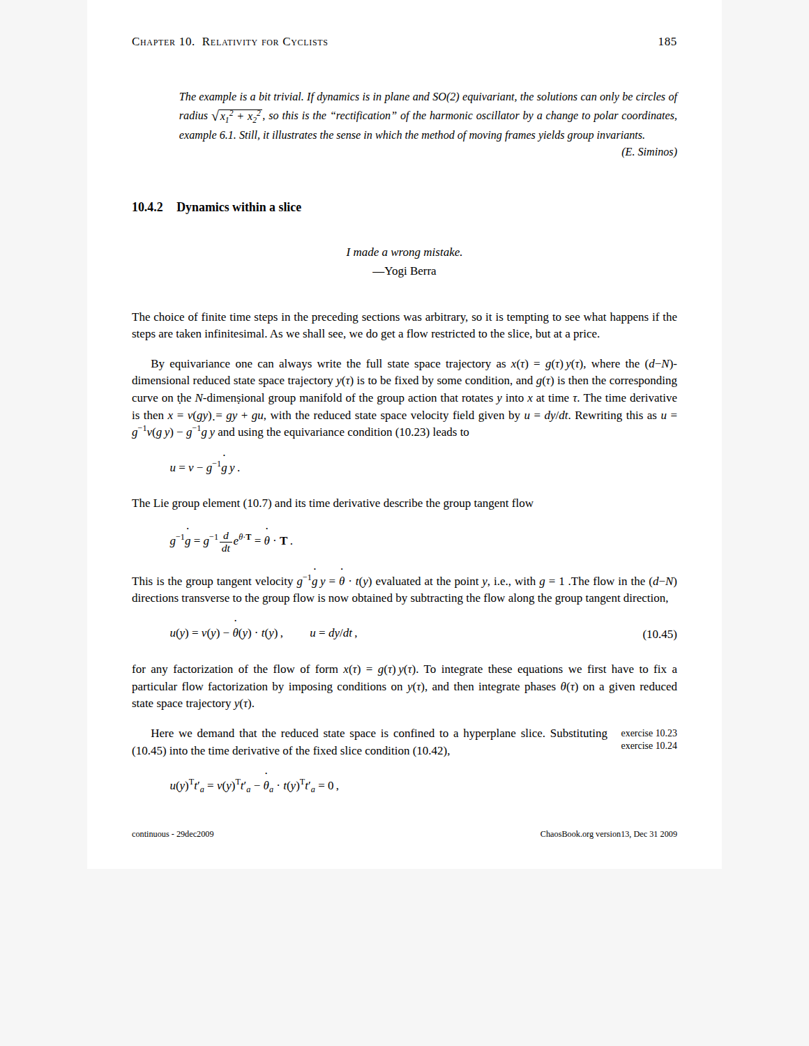Chapter 10. Relativity for Cyclists 185
The example is a bit trivial. If dynamics is in plane and SO(2) equivariant, the solutions can only be circles of radius √x12 + x22, so this is the “rectification” of the harmonic oscillator by a change to polar coordinates, example 6.1. Still, it illustrates the sense in which the method of moving frames yields group invariants. (E. Siminos)
10.4.2 Dynamics within a slice
I made a wrong mistake. —Yogi Berra
The choice of finite time steps in the preceding sections was arbitrary, so it is tempting to see what happens if the steps are taken infinitesimal. As we shall see, we do get a flow restricted to the slice, but at a price.
By equivariance one can always write the full state space trajectory as x(τ) = g(τ) y(τ), where the (d−N)-dimensional reduced state space trajectory y(τ) is to be fixed by some condition, and g(τ) is then the corresponding curve on the N-dimensional group manifold of the group action that rotates y into x at time τ. The time derivative is then x = v(gy) = gy + gu, with the reduced state space velocity field given by u = dy/dt. Rewriting this as u = g−1v(g y) − g−1g y and using the equivariance condition (10.23) leads to
u = v − g−1g y .
The Lie group element (10.7) and its time derivative describe the group tangent flow
g−1g = g−1ddt eθ·T = θ · T .
This is the group tangent velocity g−1g y = θ · t(y) evaluated at the point y, i.e., with g = 1 .The flow in the (d−N) directions transverse to the group flow is now obtained by subtracting the flow along the group tangent direction,
u(y) = v(y) − θ(y) · t(y) , u = dy/dt , (10.45)
for any factorization of the flow of form x(τ) = g(τ) y(τ). To integrate these equations we first have to fix a particular flow factorization by imposing conditions on y(τ), and then integrate phases θ(τ) on a given reduced state space trajectory y(τ).
exercise 10.23
exercise 10.24
Here we demand that the reduced state space is confined to a hyperplane slice. Substituting (10.45) into the time derivative of the fixed slice condition (10.42),
u(y)Tt′a = v(y)Tt′a − θa · t(y)Tt′a = 0 ,
continuous - 29dec2009 ChaosBook.org version13, Dec 31 2009